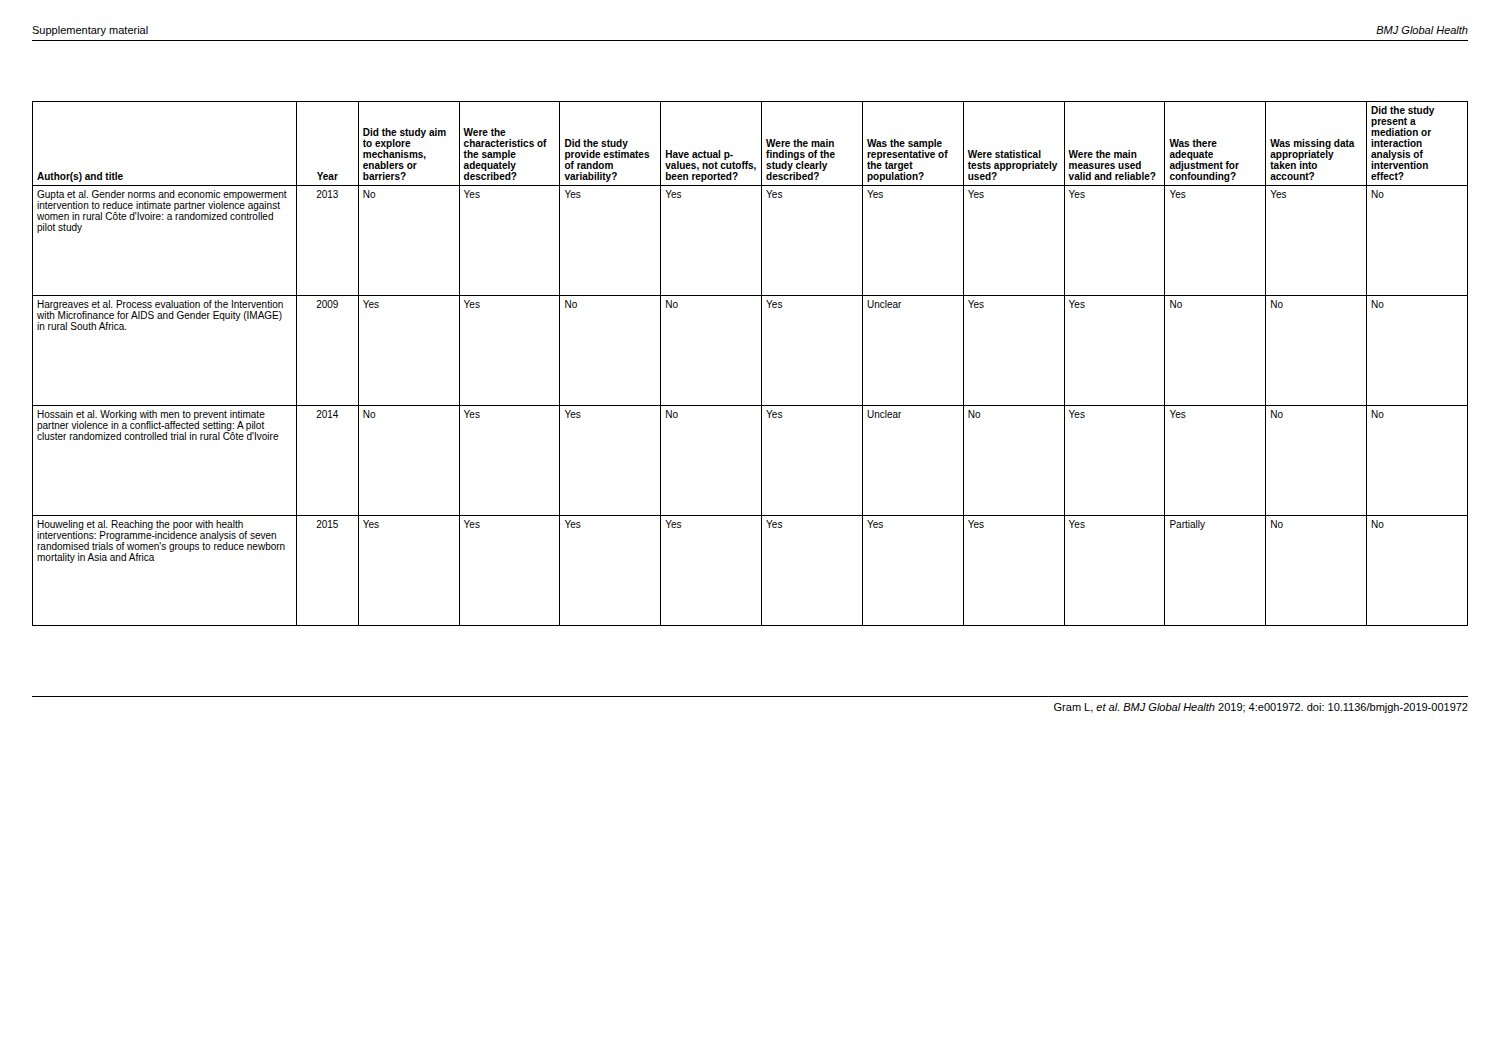Supplementary material
BMJ Global Health
| Author(s) and title | Year | Did the study aim to explore mechanisms, enablers or barriers? | Were the characteristics of the sample adequately described? | Did the study provide estimates of random variability? | Have actual p-values, not cutoffs, been reported? | Were the main findings of the study clearly described? | Was the sample representative of the target population? | Were statistical tests appropriately used? | Were the main measures used valid and reliable? | Was there adequate adjustment for confounding? | Was missing data appropriately taken into account? | Did the study present a mediation or interaction analysis of intervention effect? |
| --- | --- | --- | --- | --- | --- | --- | --- | --- | --- | --- | --- | --- |
| Gupta et al. Gender norms and economic empowerment intervention to reduce intimate partner violence against women in rural Côte d'Ivoire: a randomized controlled pilot study | 2013 | No | Yes | Yes | Yes | Yes | Yes | Yes | Yes | Yes | Yes | No |
| Hargreaves et al. Process evaluation of the Intervention with Microfinance for AIDS and Gender Equity (IMAGE) in rural South Africa. | 2009 | Yes | Yes | No | No | Yes | Unclear | Yes | Yes | No | No | No |
| Hossain et al. Working with men to prevent intimate partner violence in a conflict-affected setting: A pilot cluster randomized controlled trial in rural Côte d'Ivoire | 2014 | No | Yes | Yes | No | Yes | Unclear | No | Yes | Yes | No | No |
| Houweling et al. Reaching the poor with health interventions: Programme-incidence analysis of seven randomised trials of women's groups to reduce newborn mortality in Asia and Africa | 2015 | Yes | Yes | Yes | Yes | Yes | Yes | Yes | Yes | Partially | No | No |
Gram L, et al. BMJ Global Health 2019; 4:e001972. doi: 10.1136/bmjgh-2019-001972